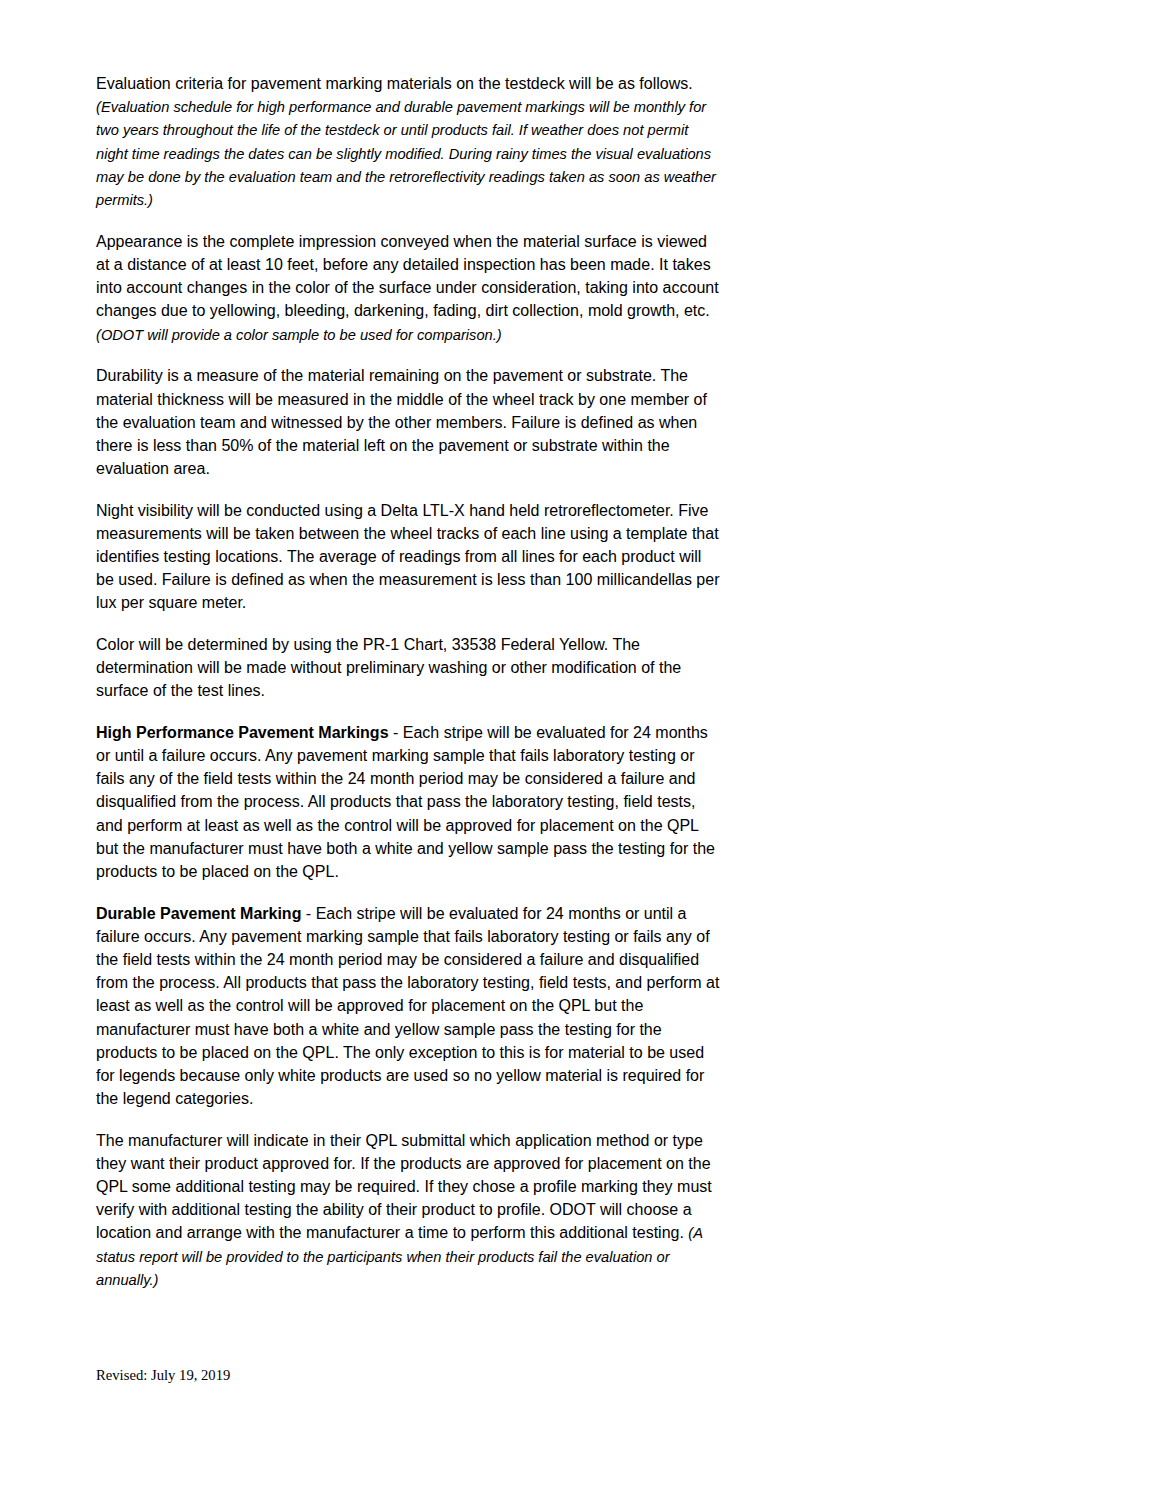Evaluation criteria for pavement marking materials on the testdeck will be as follows. (Evaluation schedule for high performance and durable pavement markings will be monthly for two years throughout the life of the testdeck or until products fail. If weather does not permit night time readings the dates can be slightly modified. During rainy times the visual evaluations may be done by the evaluation team and the retroreflectivity readings taken as soon as weather permits.)
Appearance is the complete impression conveyed when the material surface is viewed at a distance of at least 10 feet, before any detailed inspection has been made. It takes into account changes in the color of the surface under consideration, taking into account changes due to yellowing, bleeding, darkening, fading, dirt collection, mold growth, etc. (ODOT will provide a color sample to be used for comparison.)
Durability is a measure of the material remaining on the pavement or substrate. The material thickness will be measured in the middle of the wheel track by one member of the evaluation team and witnessed by the other members. Failure is defined as when there is less than 50% of the material left on the pavement or substrate within the evaluation area.
Night visibility will be conducted using a Delta LTL-X hand held retroreflectometer. Five measurements will be taken between the wheel tracks of each line using a template that identifies testing locations. The average of readings from all lines for each product will be used. Failure is defined as when the measurement is less than 100 millicandellas per lux per square meter.
Color will be determined by using the PR-1 Chart, 33538 Federal Yellow. The determination will be made without preliminary washing or other modification of the surface of the test lines.
High Performance Pavement Markings - Each stripe will be evaluated for 24 months or until a failure occurs. Any pavement marking sample that fails laboratory testing or fails any of the field tests within the 24 month period may be considered a failure and disqualified from the process. All products that pass the laboratory testing, field tests, and perform at least as well as the control will be approved for placement on the QPL but the manufacturer must have both a white and yellow sample pass the testing for the products to be placed on the QPL.
Durable Pavement Marking - Each stripe will be evaluated for 24 months or until a failure occurs. Any pavement marking sample that fails laboratory testing or fails any of the field tests within the 24 month period may be considered a failure and disqualified from the process. All products that pass the laboratory testing, field tests, and perform at least as well as the control will be approved for placement on the QPL but the manufacturer must have both a white and yellow sample pass the testing for the products to be placed on the QPL. The only exception to this is for material to be used for legends because only white products are used so no yellow material is required for the legend categories.
The manufacturer will indicate in their QPL submittal which application method or type they want their product approved for. If the products are approved for placement on the QPL some additional testing may be required. If they chose a profile marking they must verify with additional testing the ability of their product to profile. ODOT will choose a location and arrange with the manufacturer a time to perform this additional testing. (A status report will be provided to the participants when their products fail the evaluation or annually.)
Revised: July 19, 2019